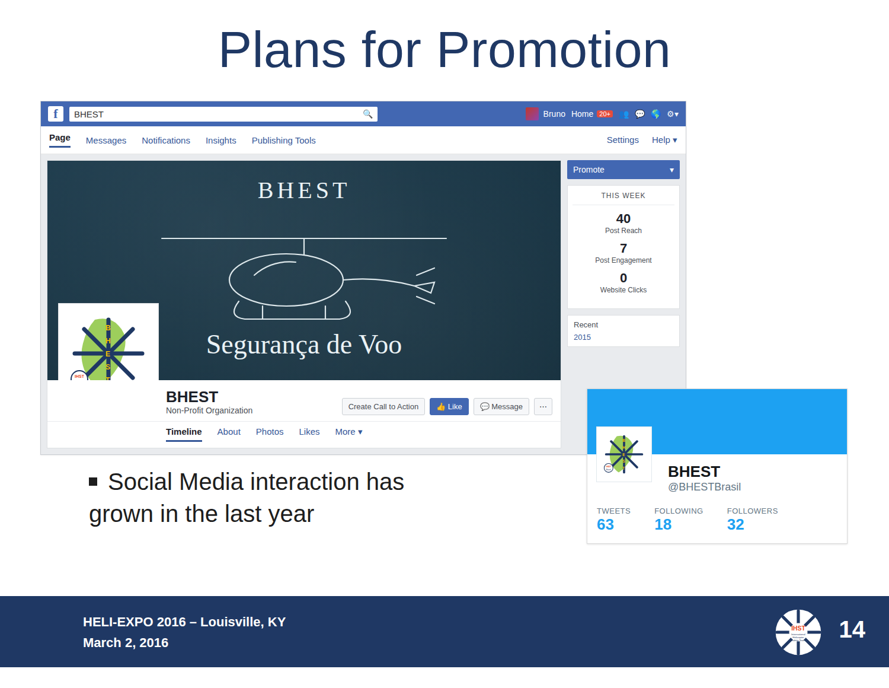Plans for Promotion
f
BHEST🔍
Bruno
Home 20+
👥💬🌎⚙▾
Page Messages Notifications Insights Publishing Tools Settings Help ▾
BHEST
Segurança de Voo
B H E S T IHST Brasil
BHEST
Non-Profit Organization
Create Call to Action 👍 Like 💬 Message ⋯
Timeline About Photos Likes More ▾
Promote▾
THIS WEEK
40
Post Reach
7
Post Engagement
0
Website Clicks
Recent
2015
Social Media interaction has grown in the last year
B H E S T IHST Brasil
BHEST
@BHESTBrasil
Tweets
63
Following
18
Followers
32
HELI-EXPO 2016 – Louisville, KY
March 2, 2016
IHST International Helicopter Safety Team
14